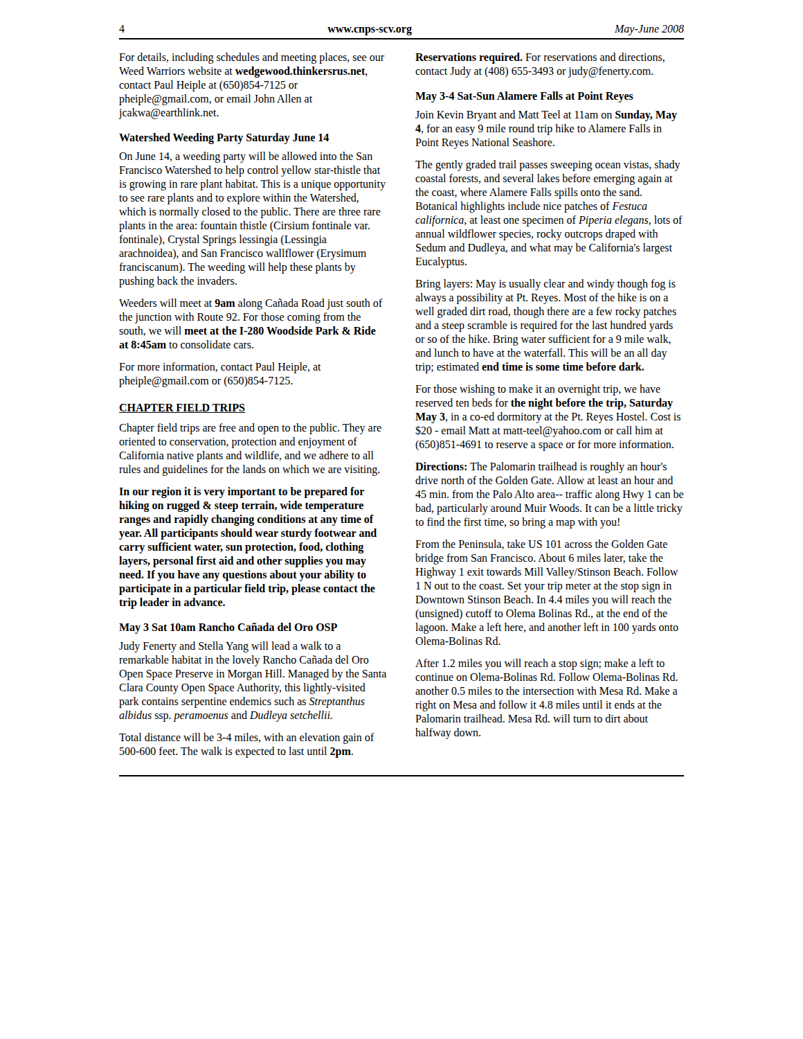4 www.cnps-scv.org May-June 2008
For details, including schedules and meeting places, see our Weed Warriors website at wedgewood.thinkersrus.net, contact Paul Heiple at (650)854-7125 or pheiple@gmail.com, or email John Allen at jcakwa@earthlink.net.
Watershed Weeding Party Saturday June 14
On June 14, a weeding party will be allowed into the San Francisco Watershed to help control yellow star-thistle that is growing in rare plant habitat. This is a unique opportunity to see rare plants and to explore within the Watershed, which is normally closed to the public. There are three rare plants in the area: fountain thistle (Cirsium fontinale var. fontinale), Crystal Springs lessingia (Lessingia arachnoidea), and San Francisco wallflower (Erysimum franciscanum). The weeding will help these plants by pushing back the invaders.
Weeders will meet at 9am along Cañada Road just south of the junction with Route 92. For those coming from the south, we will meet at the I-280 Woodside Park & Ride at 8:45am to consolidate cars.
For more information, contact Paul Heiple, at pheiple@gmail.com or (650)854-7125.
CHAPTER FIELD TRIPS
Chapter field trips are free and open to the public. They are oriented to conservation, protection and enjoyment of California native plants and wildlife, and we adhere to all rules and guidelines for the lands on which we are visiting.
In our region it is very important to be prepared for hiking on rugged & steep terrain, wide temperature ranges and rapidly changing conditions at any time of year. All participants should wear sturdy footwear and carry sufficient water, sun protection, food, clothing layers, personal first aid and other supplies you may need. If you have any questions about your ability to participate in a particular field trip, please contact the trip leader in advance.
May 3 Sat 10am Rancho Cañada del Oro OSP
Judy Fenerty and Stella Yang will lead a walk to a remarkable habitat in the lovely Rancho Cañada del Oro Open Space Preserve in Morgan Hill. Managed by the Santa Clara County Open Space Authority, this lightly-visited park contains serpentine endemics such as Streptanthus albidus ssp. peramoenus and Dudleya setchellii.
Total distance will be 3-4 miles, with an elevation gain of 500-600 feet. The walk is expected to last until 2pm.
Reservations required. For reservations and directions, contact Judy at (408) 655-3493 or judy@fenerty.com.
May 3-4 Sat-Sun Alamere Falls at Point Reyes
Join Kevin Bryant and Matt Teel at 11am on Sunday, May 4, for an easy 9 mile round trip hike to Alamere Falls in Point Reyes National Seashore.
The gently graded trail passes sweeping ocean vistas, shady coastal forests, and several lakes before emerging again at the coast, where Alamere Falls spills onto the sand. Botanical highlights include nice patches of Festuca californica, at least one specimen of Piperia elegans, lots of annual wildflower species, rocky outcrops draped with Sedum and Dudleya, and what may be California's largest Eucalyptus.
Bring layers: May is usually clear and windy though fog is always a possibility at Pt. Reyes. Most of the hike is on a well graded dirt road, though there are a few rocky patches and a steep scramble is required for the last hundred yards or so of the hike. Bring water sufficient for a 9 mile walk, and lunch to have at the waterfall. This will be an all day trip; estimated end time is some time before dark.
For those wishing to make it an overnight trip, we have reserved ten beds for the night before the trip, Saturday May 3, in a co-ed dormitory at the Pt. Reyes Hostel. Cost is $20 - email Matt at matt-teel@yahoo.com or call him at (650)851-4691 to reserve a space or for more information.
Directions: The Palomarin trailhead is roughly an hour's drive north of the Golden Gate. Allow at least an hour and 45 min. from the Palo Alto area-- traffic along Hwy 1 can be bad, particularly around Muir Woods. It can be a little tricky to find the first time, so bring a map with you!
From the Peninsula, take US 101 across the Golden Gate bridge from San Francisco. About 6 miles later, take the Highway 1 exit towards Mill Valley/Stinson Beach. Follow 1 N out to the coast. Set your trip meter at the stop sign in Downtown Stinson Beach. In 4.4 miles you will reach the (unsigned) cutoff to Olema Bolinas Rd., at the end of the lagoon. Make a left here, and another left in 100 yards onto Olema-Bolinas Rd.
After 1.2 miles you will reach a stop sign; make a left to continue on Olema-Bolinas Rd. Follow Olema-Bolinas Rd. another 0.5 miles to the intersection with Mesa Rd. Make a right on Mesa and follow it 4.8 miles until it ends at the Palomarin trailhead. Mesa Rd. will turn to dirt about halfway down.